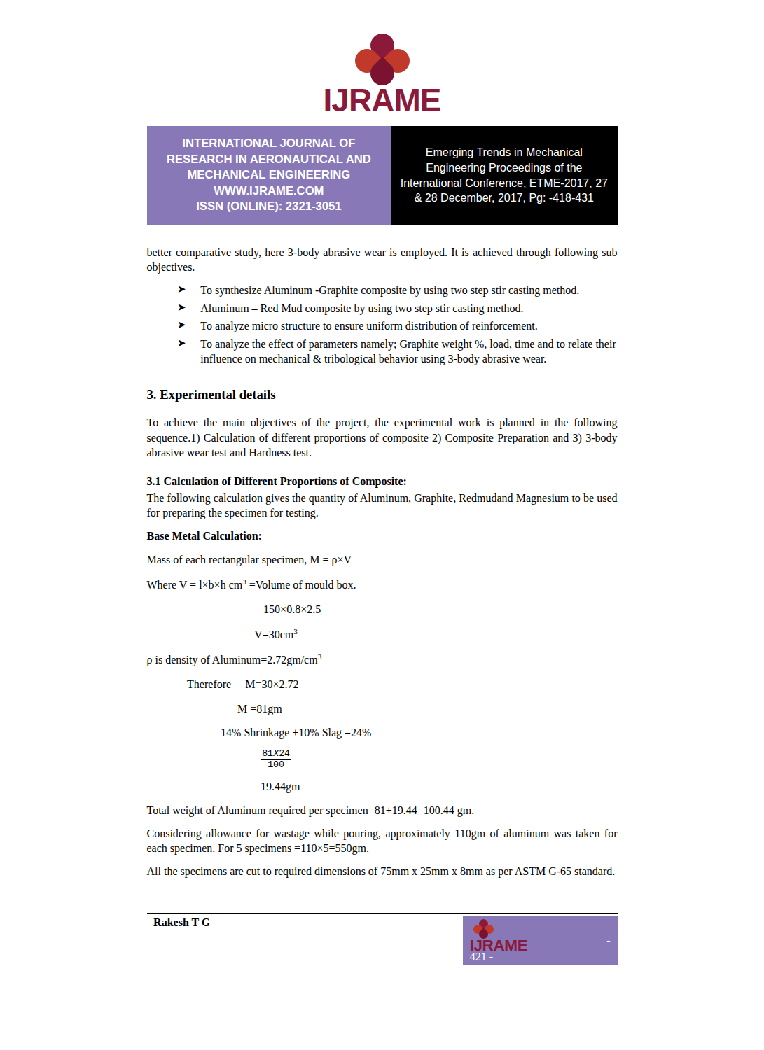IJRAME
INTERNATIONAL JOURNAL OF RESEARCH IN AERONAUTICAL AND MECHANICAL ENGINEERING
WWW.IJRAME.COM
ISSN (ONLINE): 2321-3051
Emerging Trends in Mechanical Engineering Proceedings of the International Conference, ETME-2017, 27 & 28 December, 2017, Pg: -418-431
better comparative study, here 3-body abrasive wear is employed. It is achieved through following sub objectives.
To synthesize Aluminum -Graphite composite by using two step stir casting method.
Aluminum – Red Mud composite by using two step stir casting method.
To analyze micro structure to ensure uniform distribution of reinforcement.
To analyze the effect of parameters namely; Graphite weight %, load, time and to relate their influence on mechanical & tribological behavior using 3-body abrasive wear.
3. Experimental details
To achieve the main objectives of the project, the experimental work is planned in the following sequence.1) Calculation of different proportions of composite 2) Composite Preparation and 3) 3-body abrasive wear test and Hardness test.
3.1 Calculation of Different Proportions of Composite:
The following calculation gives the quantity of Aluminum, Graphite, Redmudand Magnesium to be used for preparing the specimen for testing.
Base Metal Calculation:
Mass of each rectangular specimen, M = ρ×V
Where V = l×b×h cm3 =Volume of mould box.
= 150×0.8×2.5
V=30cm3
ρ is density of Aluminum=2.72gm/cm3
Therefore M=30×2.72
M =81gm
14% Shrinkage +10% Slag =24%
=81X24100
=19.44gm
Total weight of Aluminum required per specimen=81+19.44=100.44 gm.
Considering allowance for wastage while pouring, approximately 110gm of aluminum was taken for each specimen. For 5 specimens =110×5=550gm.
All the specimens are cut to required dimensions of 75mm x 25mm x 8mm as per ASTM G-65 standard.
Rakesh T G
IJRAME
-
421 -